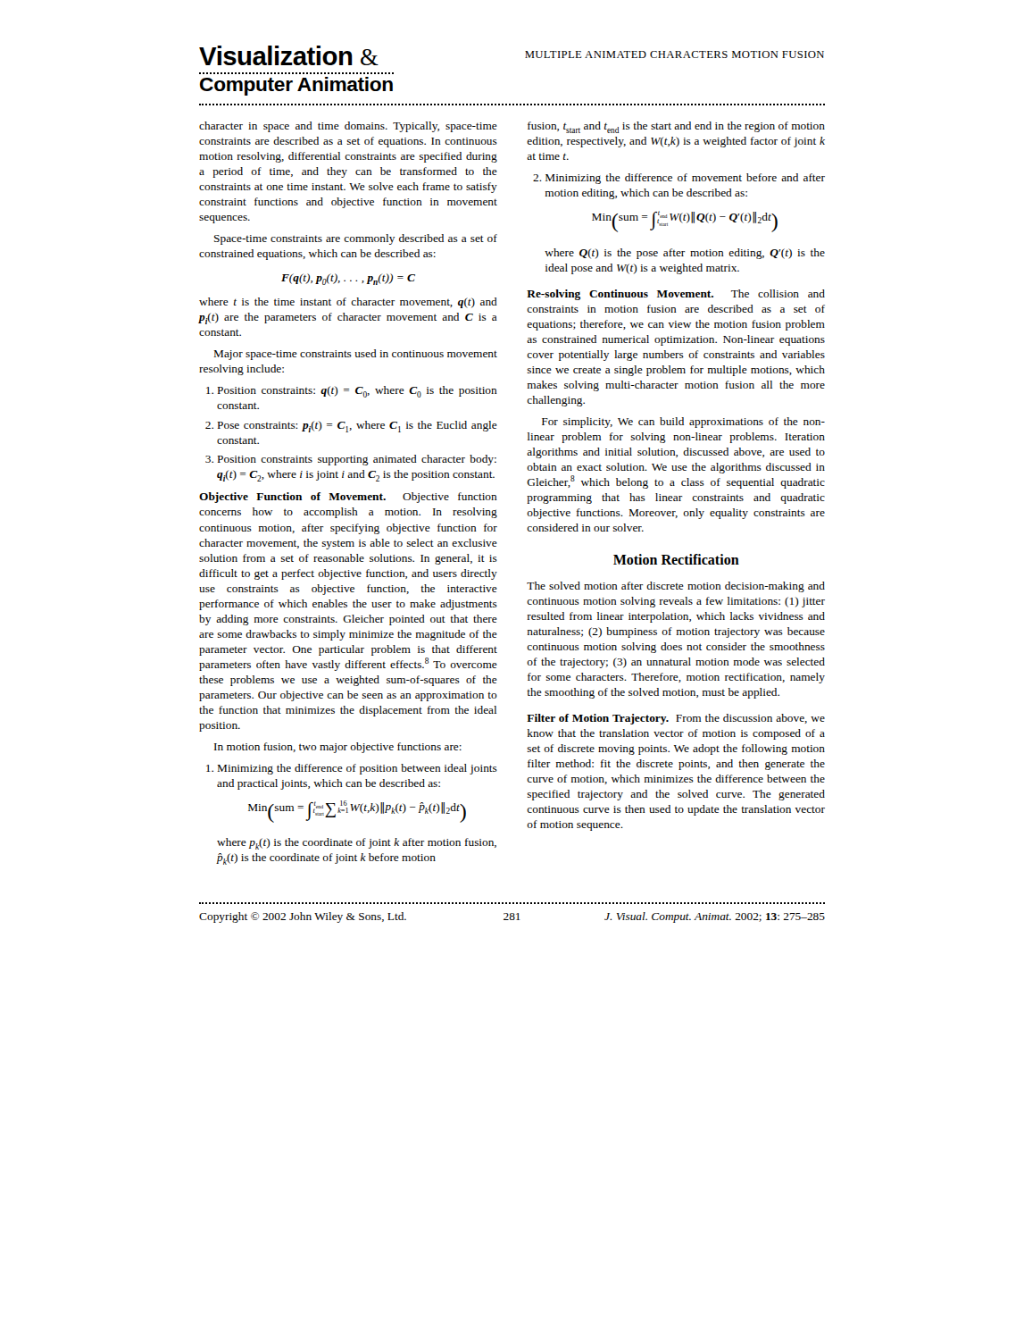Visualization &
Computer Animation
MULTIPLE ANIMATED CHARACTERS MOTION FUSION
character in space and time domains. Typically, space-time constraints are described as a set of equations. In continuous motion resolving, differential constraints are specified during a period of time, and they can be transformed to the constraints at one time instant. We solve each frame to satisfy constraint functions and objective function in movement sequences.
Space-time constraints are commonly described as a set of constrained equations, which can be described as:
F(q(t), p0(t), . . . , pn(t)) = C
where t is the time instant of character movement, q(t) and pi(t) are the parameters of character movement and C is a constant.
Major space-time constraints used in continuous movement resolving include:
Position constraints: q(t) = C0, where C0 is the position constant.
Pose constraints: pi(t) = C1, where C1 is the Euclid angle constant.
Position constraints supporting animated character body: qi(t) = C2, where i is joint i and C2 is the position constant.
Objective Function of Movement. Objective function concerns how to accomplish a motion. In resolving continuous motion, after specifying objective function for character movement, the system is able to select an exclusive solution from a set of reasonable solutions. In general, it is difficult to get a perfect objective function, and users directly use constraints as objective function, the interactive performance of which enables the user to make adjustments by adding more constraints. Gleicher pointed out that there are some drawbacks to simply minimize the magnitude of the parameter vector. One particular problem is that different parameters often have vastly different effects.8 To overcome these problems we use a weighted sum-of-squares of the parameters. Our objective can be seen as an approximation to the function that minimizes the displacement from the ideal position.
In motion fusion, two major objective functions are:
Minimizing the difference of position between ideal joints and practical joints, which can be described as:
Min(sum = ∫tend tstart∑16 k=1 W(t,k)∥pk(t) − p̂k(t)∥2dt)
where pk(t) is the coordinate of joint k after motion fusion, p̂k(t) is the coordinate of joint k before motion
fusion, tstart and tend is the start and end in the region of motion edition, respectively, and W(t,k) is a weighted factor of joint k at time t.
Minimizing the difference of movement before and after motion editing, which can be described as:
Min(sum = ∫tend tstart W(t)∥Q(t) − Q′(t)∥2dt)
where Q(t) is the pose after motion editing, Q′(t) is the ideal pose and W(t) is a weighted matrix.
Re-solving Continuous Movement. The collision and constraints in motion fusion are described as a set of equations; therefore, we can view the motion fusion problem as constrained numerical optimization. Non-linear equations cover potentially large numbers of constraints and variables since we create a single problem for multiple motions, which makes solving multi-character motion fusion all the more challenging.
For simplicity, We can build approximations of the non-linear problem for solving non-linear problems. Iteration algorithms and initial solution, discussed above, are used to obtain an exact solution. We use the algorithms discussed in Gleicher,8 which belong to a class of sequential quadratic programming that has linear constraints and quadratic objective functions. Moreover, only equality constraints are considered in our solver.
Motion Rectification
The solved motion after discrete motion decision-making and continuous motion solving reveals a few limitations: (1) jitter resulted from linear interpolation, which lacks vividness and naturalness; (2) bumpiness of motion trajectory was because continuous motion solving does not consider the smoothness of the trajectory; (3) an unnatural motion mode was selected for some characters. Therefore, motion rectification, namely the smoothing of the solved motion, must be applied.
Filter of Motion Trajectory. From the discussion above, we know that the translation vector of motion is composed of a set of discrete moving points. We adopt the following motion filter method: fit the discrete points, and then generate the curve of motion, which minimizes the difference between the specified trajectory and the solved curve. The generated continuous curve is then used to update the translation vector of motion sequence.
Copyright © 2002 John Wiley & Sons, Ltd.
281
J. Visual. Comput. Animat. 2002; 13: 275–285